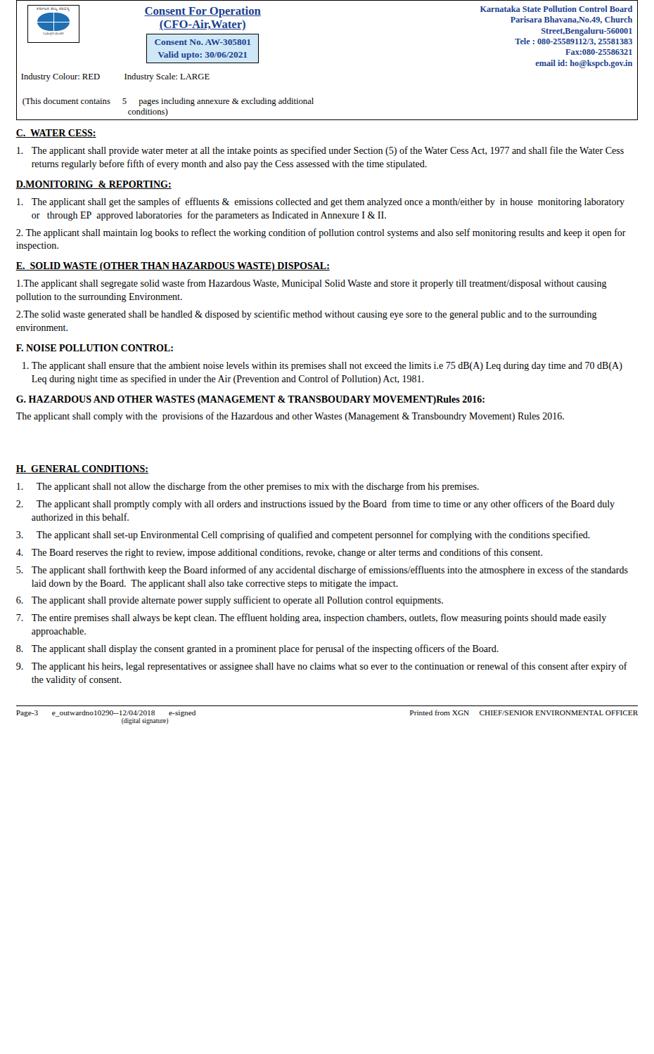| ಕರ್ನಾಟಕ ರಾಜ್ಯ ಮಾಲಿನ್ಯ ನಿಯಂತ್ರಣ ಮಂಡಳಿ | Consent For Operation (CFO-Air,Water) Consent No. AW-305801 Valid upto: 30/06/2021 | Karnataka State Pollution Control Board Parisara Bhavana,No.49, Church Street,Bengaluru-560001 Tele : 080-25589112/3, 25581383 Fax:080-25586321 email id: ho@kspcb.gov.in |
Industry Colour: RED Industry Scale: LARGE
(This document contains 5 pages including annexure & excluding additional conditions)
C. WATER CESS:
1.
The applicant shall provide water meter at all the intake points as specified under Section (5) of the Water Cess Act, 1977 and shall file the Water Cess returns regularly before fifth of every month and also pay the Cess assessed with the time stipulated.
D.MONITORING & REPORTING:
1.
The applicant shall get the samples of effluents & emissions collected and get them analyzed once a month/either by in house monitoring laboratory or through EP approved laboratories for the parameters as Indicated in Annexure I & II.
2. The applicant shall maintain log books to reflect the working condition of pollution control systems and also self monitoring results and keep it open for inspection.
E. SOLID WASTE (OTHER THAN HAZARDOUS WASTE) DISPOSAL:
1.The applicant shall segregate solid waste from Hazardous Waste, Municipal Solid Waste and store it properly till treatment/disposal without causing pollution to the surrounding Environment.
2.The solid waste generated shall be handled & disposed by scientific method without causing eye sore to the general public and to the surrounding environment.
F. NOISE POLLUTION CONTROL:
The applicant shall ensure that the ambient noise levels within its premises shall not exceed the limits i.e 75 dB(A) Leq during day time and 70 dB(A) Leq during night time as specified in under the Air (Prevention and Control of Pollution) Act, 1981.
G. HAZARDOUS AND OTHER WASTES (MANAGEMENT & TRANSBOUDARY MOVEMENT)Rules 2016:
The applicant shall comply with the provisions of the Hazardous and other Wastes (Management & Transboundry Movement) Rules 2016.
H. GENERAL CONDITIONS:
1.
The applicant shall not allow the discharge from the other premises to mix with the discharge from his premises.
2.
The applicant shall promptly comply with all orders and instructions issued by the Board from time to time or any other officers of the Board duly authorized in this behalf.
3.
The applicant shall set-up Environmental Cell comprising of qualified and competent personnel for complying with the conditions specified.
4.
The Board reserves the right to review, impose additional conditions, revoke, change or alter terms and conditions of this consent.
5.
The applicant shall forthwith keep the Board informed of any accidental discharge of emissions/effluents into the atmosphere in excess of the standards laid down by the Board. The applicant shall also take corrective steps to mitigate the impact.
6.
The applicant shall provide alternate power supply sufficient to operate all Pollution control equipments.
7.
The entire premises shall always be kept clean. The effluent holding area, inspection chambers, outlets, flow measuring points should made easily approachable.
8.
The applicant shall display the consent granted in a prominent place for perusal of the inspecting officers of the Board.
9.
The applicant his heirs, legal representatives or assignee shall have no claims what so ever to the continuation or renewal of this consent after expiry of the validity of consent.
Page-3 e_outwardno10290--12/04/2018 e-signed (digital signature)
Printed from XGN CHIEF/SENIOR ENVIRONMENTAL OFFICER